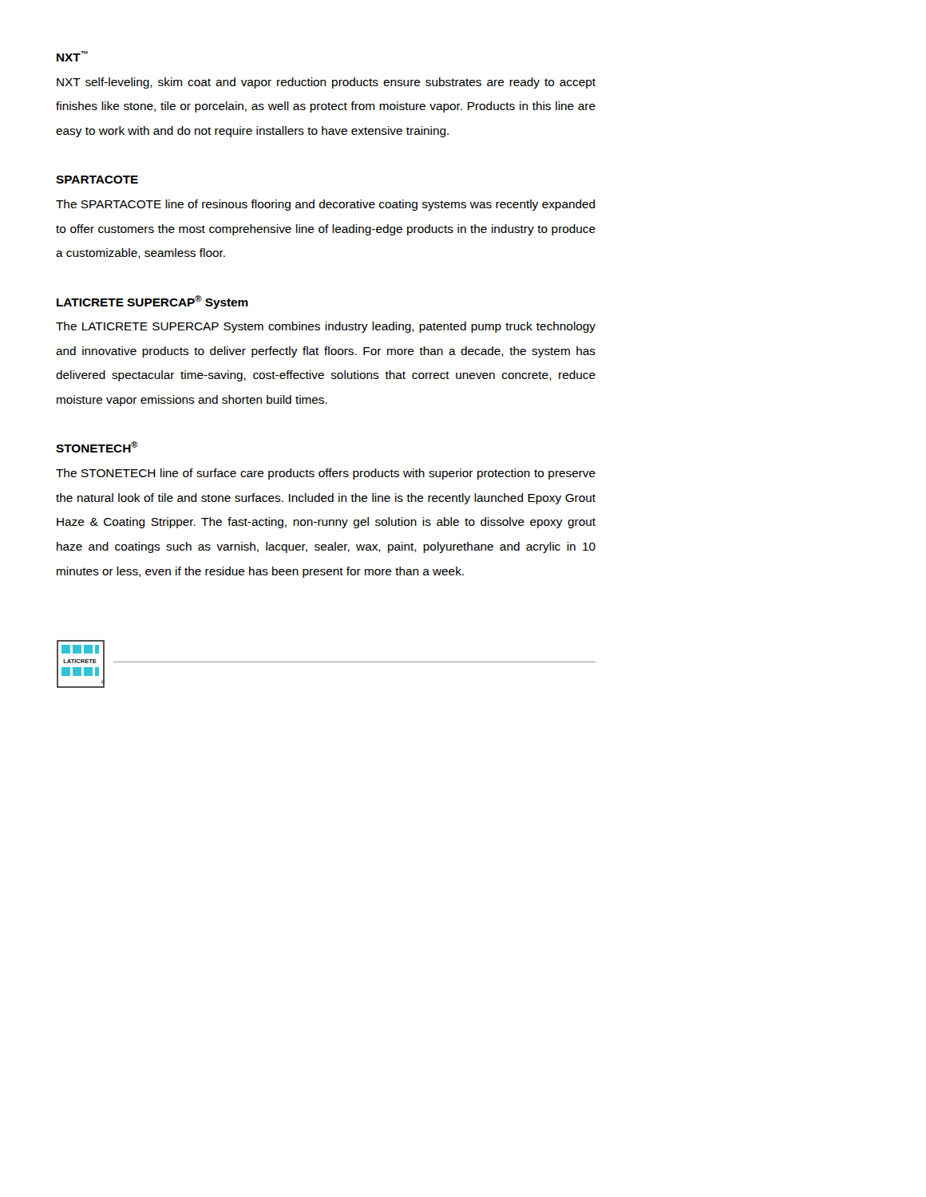NXT™
NXT self-leveling, skim coat and vapor reduction products ensure substrates are ready to accept finishes like stone, tile or porcelain, as well as protect from moisture vapor. Products in this line are easy to work with and do not require installers to have extensive training.
SPARTACOTE
The SPARTACOTE line of resinous flooring and decorative coating systems was recently expanded to offer customers the most comprehensive line of leading-edge products in the industry to produce a customizable, seamless floor.
LATICRETE SUPERCAP® System
The LATICRETE SUPERCAP System combines industry leading, patented pump truck technology and innovative products to deliver perfectly flat floors. For more than a decade, the system has delivered spectacular time-saving, cost-effective solutions that correct uneven concrete, reduce moisture vapor emissions and shorten build times.
STONETECH®
The STONETECH line of surface care products offers products with superior protection to preserve the natural look of tile and stone surfaces. Included in the line is the recently launched Epoxy Grout Haze & Coating Stripper. The fast-acting, non-runny gel solution is able to dissolve epoxy grout haze and coatings such as varnish, lacquer, sealer, wax, paint, polyurethane and acrylic in 10 minutes or less, even if the residue has been present for more than a week.
LATICRETE ®